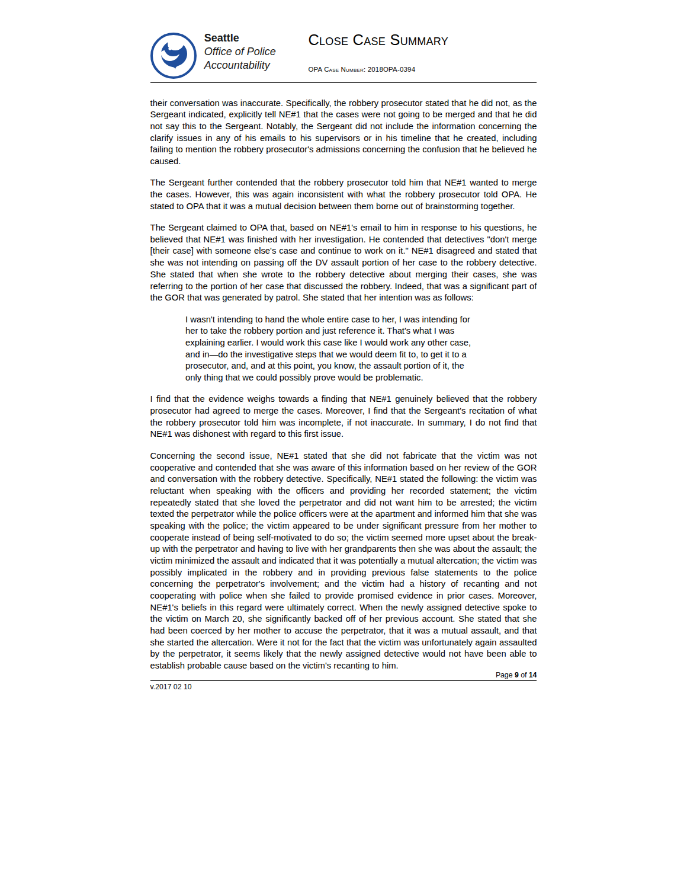Seattle
Office of Police
Accountability
Close Case Summary
OPA Case Number: 2018OPA-0394
their conversation was inaccurate. Specifically, the robbery prosecutor stated that he did not, as the Sergeant indicated, explicitly tell NE#1 that the cases were not going to be merged and that he did not say this to the Sergeant. Notably, the Sergeant did not include the information concerning the clarify issues in any of his emails to his supervisors or in his timeline that he created, including failing to mention the robbery prosecutor's admissions concerning the confusion that he believed he caused.
The Sergeant further contended that the robbery prosecutor told him that NE#1 wanted to merge the cases. However, this was again inconsistent with what the robbery prosecutor told OPA. He stated to OPA that it was a mutual decision between them borne out of brainstorming together.
The Sergeant claimed to OPA that, based on NE#1's email to him in response to his questions, he believed that NE#1 was finished with her investigation. He contended that detectives "don't merge [their case] with someone else's case and continue to work on it." NE#1 disagreed and stated that she was not intending on passing off the DV assault portion of her case to the robbery detective. She stated that when she wrote to the robbery detective about merging their cases, she was referring to the portion of her case that discussed the robbery. Indeed, that was a significant part of the GOR that was generated by patrol. She stated that her intention was as follows:
I wasn't intending to hand the whole entire case to her, I was intending for her to take the robbery portion and just reference it. That's what I was explaining earlier. I would work this case like I would work any other case, and in—do the investigative steps that we would deem fit to, to get it to a prosecutor, and, and at this point, you know, the assault portion of it, the only thing that we could possibly prove would be problematic.
I find that the evidence weighs towards a finding that NE#1 genuinely believed that the robbery prosecutor had agreed to merge the cases. Moreover, I find that the Sergeant's recitation of what the robbery prosecutor told him was incomplete, if not inaccurate. In summary, I do not find that NE#1 was dishonest with regard to this first issue.
Concerning the second issue, NE#1 stated that she did not fabricate that the victim was not cooperative and contended that she was aware of this information based on her review of the GOR and conversation with the robbery detective. Specifically, NE#1 stated the following: the victim was reluctant when speaking with the officers and providing her recorded statement; the victim repeatedly stated that she loved the perpetrator and did not want him to be arrested; the victim texted the perpetrator while the police officers were at the apartment and informed him that she was speaking with the police; the victim appeared to be under significant pressure from her mother to cooperate instead of being self-motivated to do so; the victim seemed more upset about the break-up with the perpetrator and having to live with her grandparents then she was about the assault; the victim minimized the assault and indicated that it was potentially a mutual altercation; the victim was possibly implicated in the robbery and in providing previous false statements to the police concerning the perpetrator's involvement; and the victim had a history of recanting and not cooperating with police when she failed to provide promised evidence in prior cases. Moreover, NE#1's beliefs in this regard were ultimately correct. When the newly assigned detective spoke to the victim on March 20, she significantly backed off of her previous account. She stated that she had been coerced by her mother to accuse the perpetrator, that it was a mutual assault, and that she started the altercation. Were it not for the fact that the victim was unfortunately again assaulted by the perpetrator, it seems likely that the newly assigned detective would not have been able to establish probable cause based on the victim's recanting to him.
Page 9 of 14
v.2017 02 10